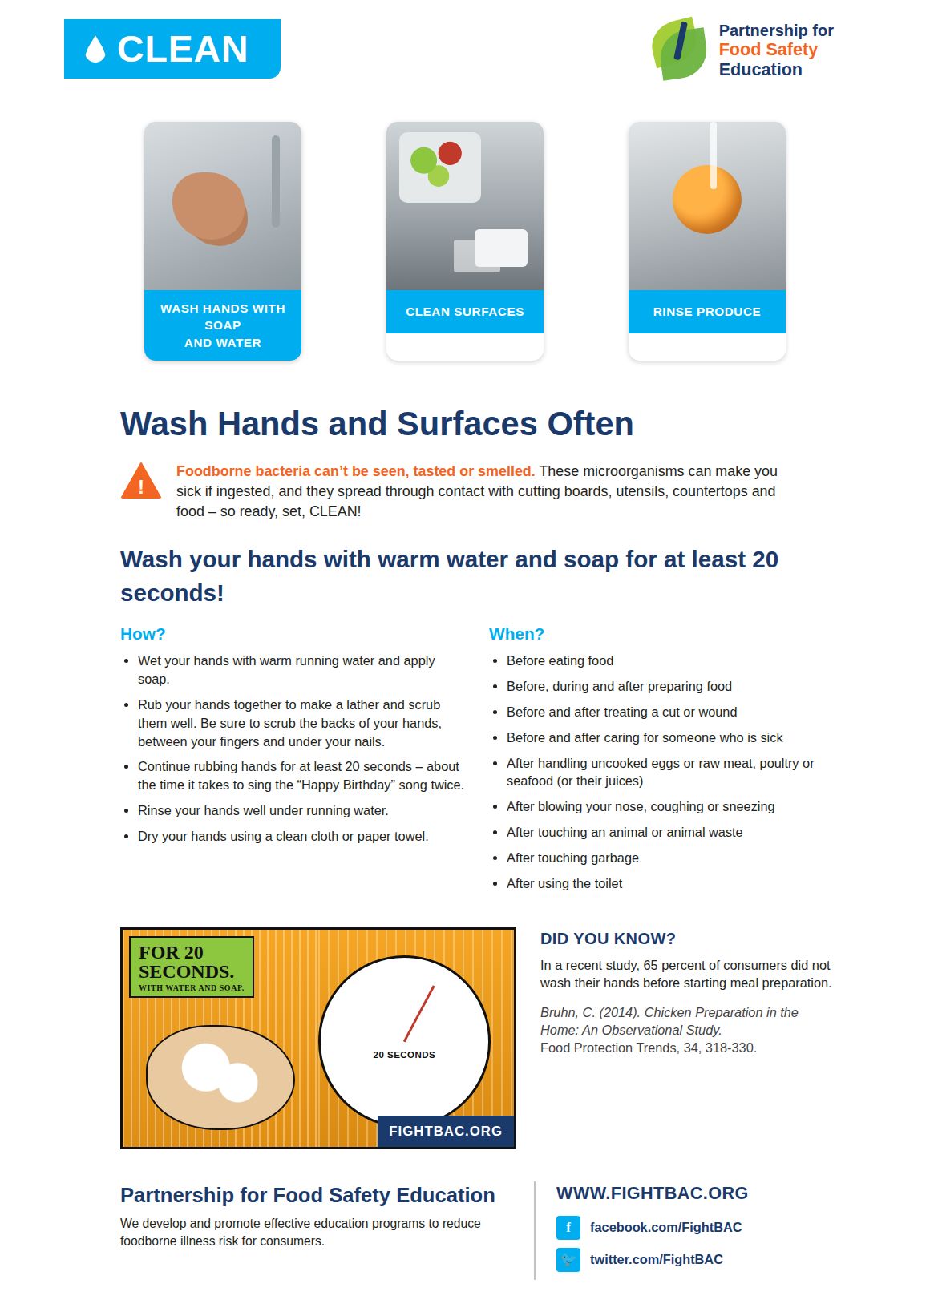CLEAN
Partnership for Food Safety Education
Wash Hands with Soap
and Water
Clean Surfaces
Rinse Produce
Wash Hands and Surfaces Often
Foodborne bacteria can’t be seen, tasted or smelled. These microorganisms can make you sick if ingested, and they spread through contact with cutting boards, utensils, countertops and food – so ready, set, CLEAN!
Wash your hands with warm water and soap for at least 20 seconds!
How?
Wet your hands with warm running water and apply soap.
Rub your hands together to make a lather and scrub them well. Be sure to scrub the backs of your hands, between your fingers and under your nails.
Continue rubbing hands for at least 20 seconds – about the time it takes to sing the “Happy Birthday” song twice.
Rinse your hands well under running water.
Dry your hands using a clean cloth or paper towel.
When?
Before eating food
Before, during and after preparing food
Before and after treating a cut or wound
Before and after caring for someone who is sick
After handling uncooked eggs or raw meat, poultry or seafood (or their juices)
After blowing your nose, coughing or sneezing
After touching an animal or animal waste
After touching garbage
After using the toilet
FOR 20
SECONDS.WITH WATER AND SOAP.
FIGHTBAC.ORG
DID YOU KNOW?
In a recent study, 65 percent of consumers did not wash their hands before starting meal preparation.
Bruhn, C. (2014). Chicken Preparation in the Home: An Observational Study.
Food Protection Trends, 34, 318-330.
Partnership for Food Safety Education
We develop and promote effective education programs to reduce foodborne illness risk for consumers.
WWW.FIGHTBAC.ORG
f facebook.com/FightBAC
🐦 twitter.com/FightBAC